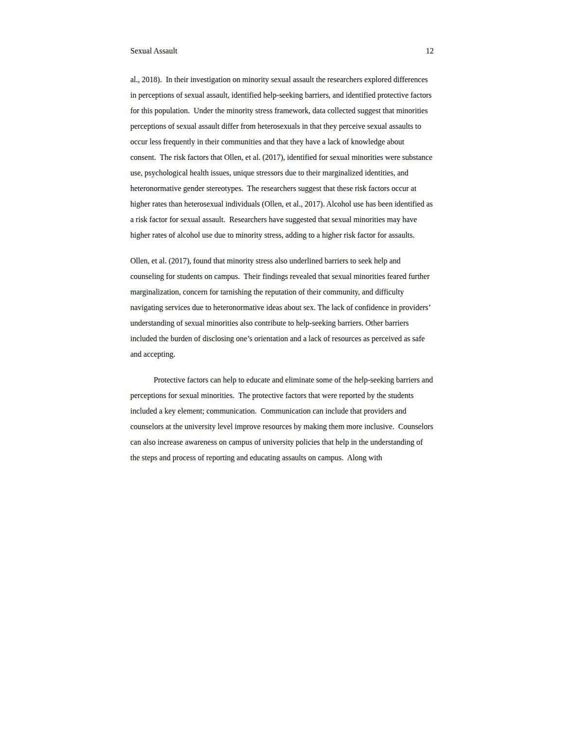Sexual Assault 12
al., 2018). In their investigation on minority sexual assault the researchers explored differences in perceptions of sexual assault, identified help-seeking barriers, and identified protective factors for this population. Under the minority stress framework, data collected suggest that minorities perceptions of sexual assault differ from heterosexuals in that they perceive sexual assaults to occur less frequently in their communities and that they have a lack of knowledge about consent. The risk factors that Ollen, et al. (2017), identified for sexual minorities were substance use, psychological health issues, unique stressors due to their marginalized identities, and heteronormative gender stereotypes. The researchers suggest that these risk factors occur at higher rates than heterosexual individuals (Ollen, et al., 2017). Alcohol use has been identified as a risk factor for sexual assault. Researchers have suggested that sexual minorities may have higher rates of alcohol use due to minority stress, adding to a higher risk factor for assaults.
Ollen, et al. (2017), found that minority stress also underlined barriers to seek help and counseling for students on campus. Their findings revealed that sexual minorities feared further marginalization, concern for tarnishing the reputation of their community, and difficulty navigating services due to heteronormative ideas about sex. The lack of confidence in providers’ understanding of sexual minorities also contribute to help-seeking barriers. Other barriers included the burden of disclosing one’s orientation and a lack of resources as perceived as safe and accepting.
Protective factors can help to educate and eliminate some of the help-seeking barriers and perceptions for sexual minorities. The protective factors that were reported by the students included a key element; communication. Communication can include that providers and counselors at the university level improve resources by making them more inclusive. Counselors can also increase awareness on campus of university policies that help in the understanding of the steps and process of reporting and educating assaults on campus. Along with